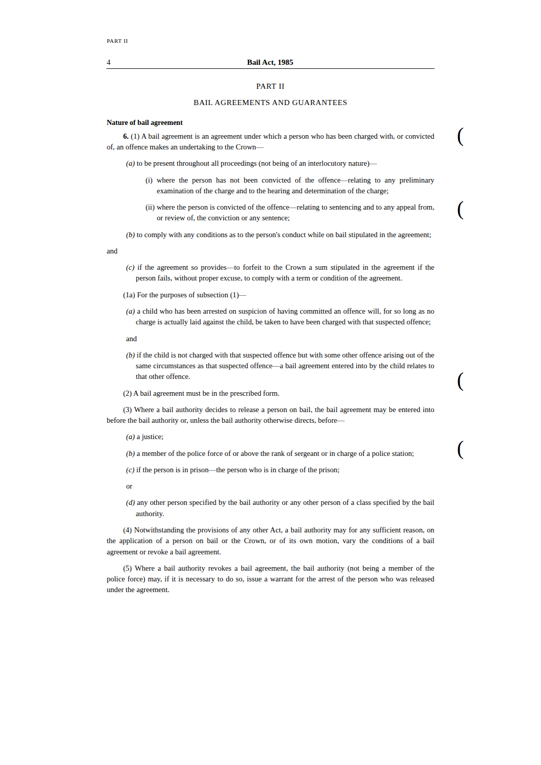PART II
4 Bail Act, 1985
PART II
BAIL AGREEMENTS AND GUARANTEES
Nature of bail agreement
6. (1) A bail agreement is an agreement under which a person who has been charged with, or convicted of, an offence makes an undertaking to the Crown—
(a) to be present throughout all proceedings (not being of an interlocutory nature)—
(i) where the person has not been convicted of the offence—relating to any preliminary examination of the charge and to the hearing and determination of the charge;
(ii) where the person is convicted of the offence—relating to sentencing and to any appeal from, or review of, the conviction or any sentence;
(b) to comply with any conditions as to the person's conduct while on bail stipulated in the agreement;
and
(c) if the agreement so provides—to forfeit to the Crown a sum stipulated in the agreement if the person fails, without proper excuse, to comply with a term or condition of the agreement.
(1a) For the purposes of subsection (1)—
(a) a child who has been arrested on suspicion of having committed an offence will, for so long as no charge is actually laid against the child, be taken to have been charged with that suspected offence;
and
(b) if the child is not charged with that suspected offence but with some other offence arising out of the same circumstances as that suspected offence—a bail agreement entered into by the child relates to that other offence.
(2) A bail agreement must be in the prescribed form.
(3) Where a bail authority decides to release a person on bail, the bail agreement may be entered into before the bail authority or, unless the bail authority otherwise directs, before—
(a) a justice;
(b) a member of the police force of or above the rank of sergeant or in charge of a police station;
(c) if the person is in prison—the person who is in charge of the prison;
or
(d) any other person specified by the bail authority or any other person of a class specified by the bail authority.
(4) Notwithstanding the provisions of any other Act, a bail authority may for any sufficient reason, on the application of a person on bail or the Crown, or of its own motion, vary the conditions of a bail agreement or revoke a bail agreement.
(5) Where a bail authority revokes a bail agreement, the bail authority (not being a member of the police force) may, if it is necessary to do so, issue a warrant for the arrest of the person who was released under the agreement.
( ( ( (